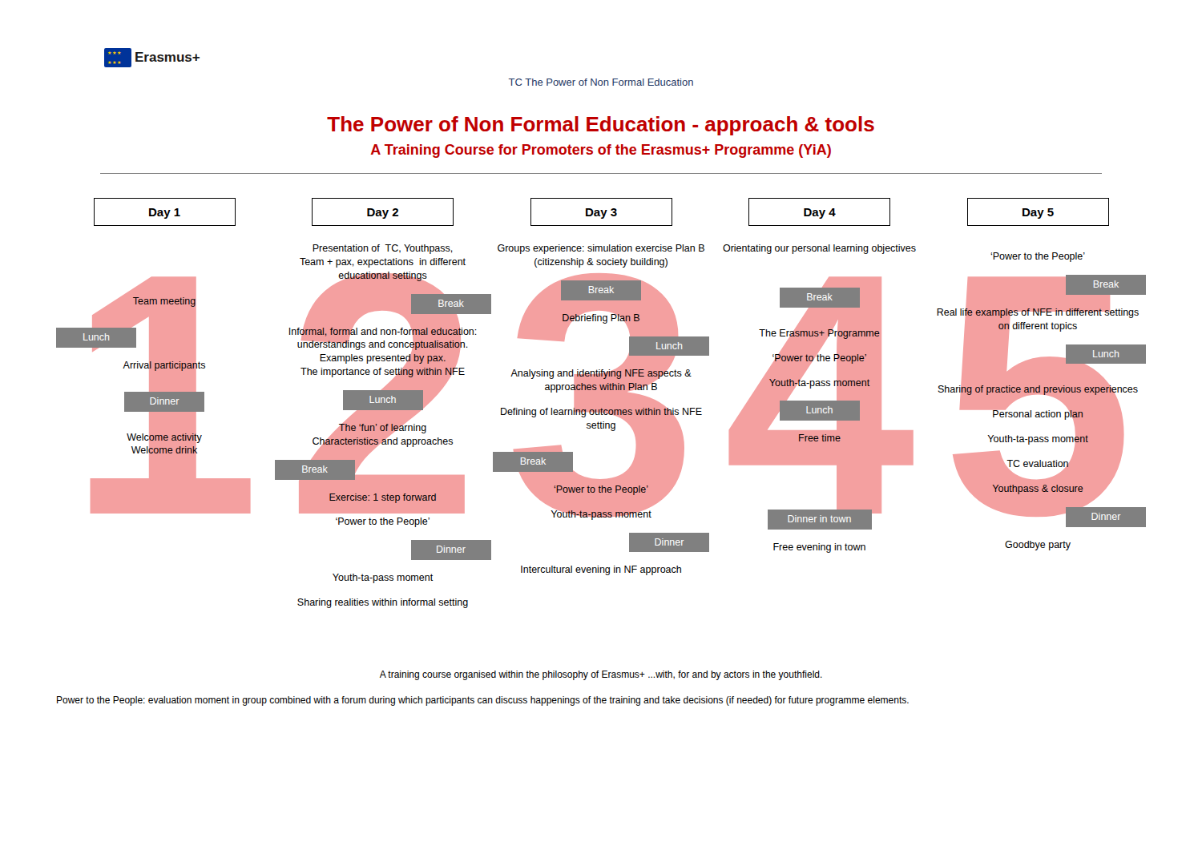Erasmus+
TC The Power of Non Formal Education
The Power of Non Formal Education - approach & tools
A Training Course for Promoters of the Erasmus+ Programme (YiA)
Day 1
1
Team meeting
Lunch
Arrival participants
Dinner
Welcome activity
Welcome drink
Day 2
2
Presentation of TC, Youthpass,
Team + pax, expectations in different educational settings
Break
Informal, formal and non-formal education: understandings and conceptualisation.
Examples presented by pax.
The importance of setting within NFE
Lunch
The ‘fun’ of learning
Characteristics and approaches
Break
Exercise: 1 step forward
‘Power to the People’
Dinner
Youth-ta-pass moment
Sharing realities within informal setting
Day 3
3
Groups experience: simulation exercise Plan B (citizenship & society building)
Break
Debriefing Plan B
Lunch
Analysing and identifying NFE aspects & approaches within Plan B
Defining of learning outcomes within this NFE setting
Break
‘Power to the People’
Youth-ta-pass moment
Dinner
Intercultural evening in NF approach
Day 4
4
Orientating our personal learning objectives
Break
The Erasmus+ Programme
‘Power to the People’
Youth-ta-pass moment
Lunch
Free time
Dinner in town
Free evening in town
Day 5
5
‘Power to the People’
Break
Real life examples of NFE in different settings on different topics
Lunch
Sharing of practice and previous experiences
Personal action plan
Youth-ta-pass moment
TC evaluation
Youthpass & closure
Dinner
Goodbye party
A training course organised within the philosophy of Erasmus+ ...with, for and by actors in the youthfield.
Power to the People: evaluation moment in group combined with a forum during which participants can discuss happenings of the training and take decisions (if needed) for future programme elements.